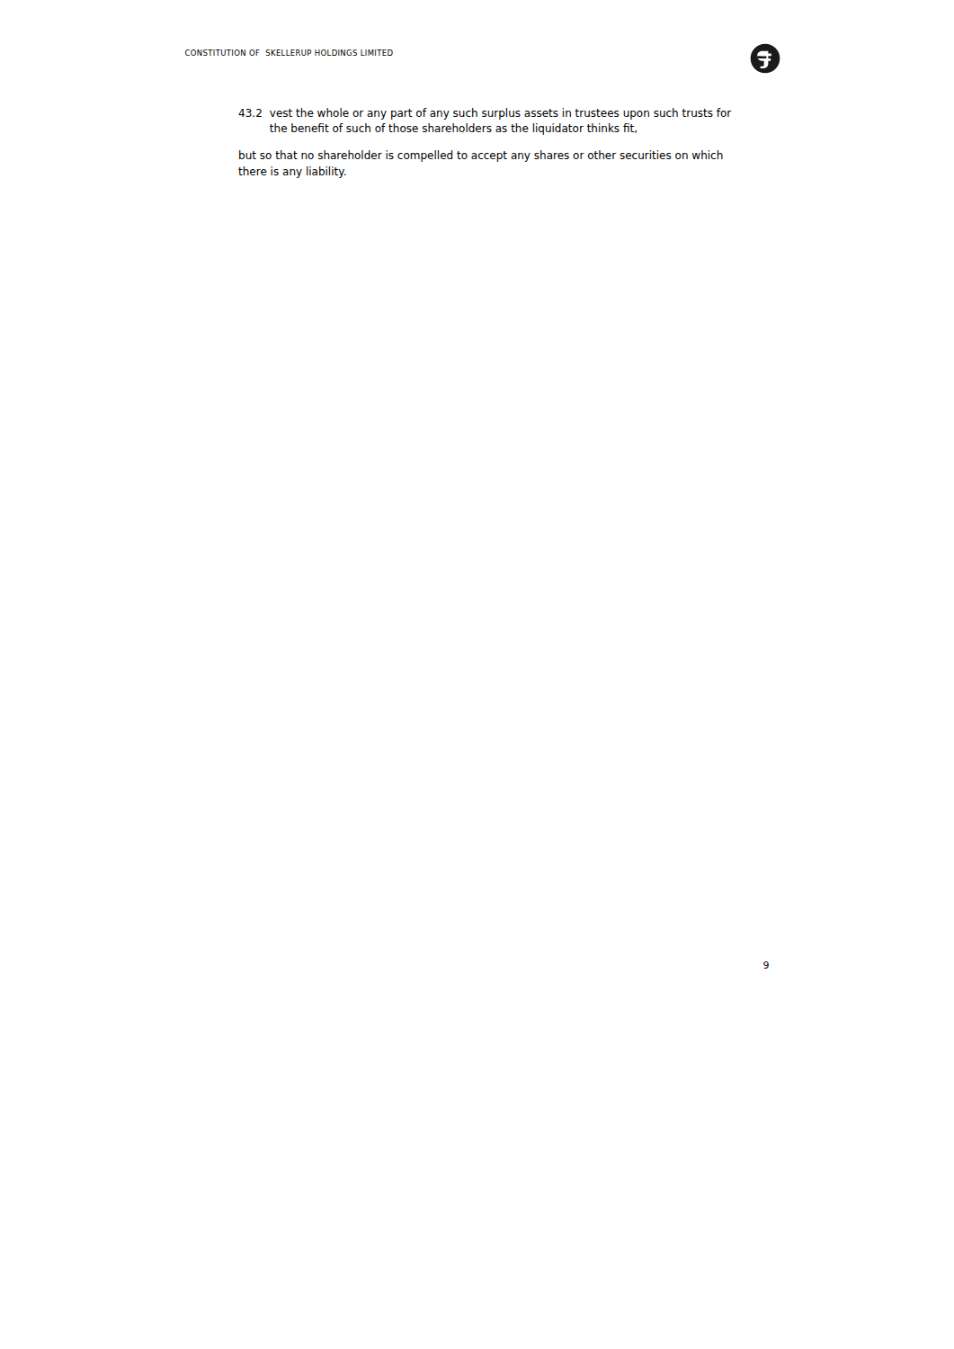Constitution of Skellerup Holdings Limited
43.2
vest the whole or any part of any such surplus assets in trustees upon such trusts for the benefit of such of those shareholders as the liquidator thinks fit,
but so that no shareholder is compelled to accept any shares or other securities on which there is any liability.
9